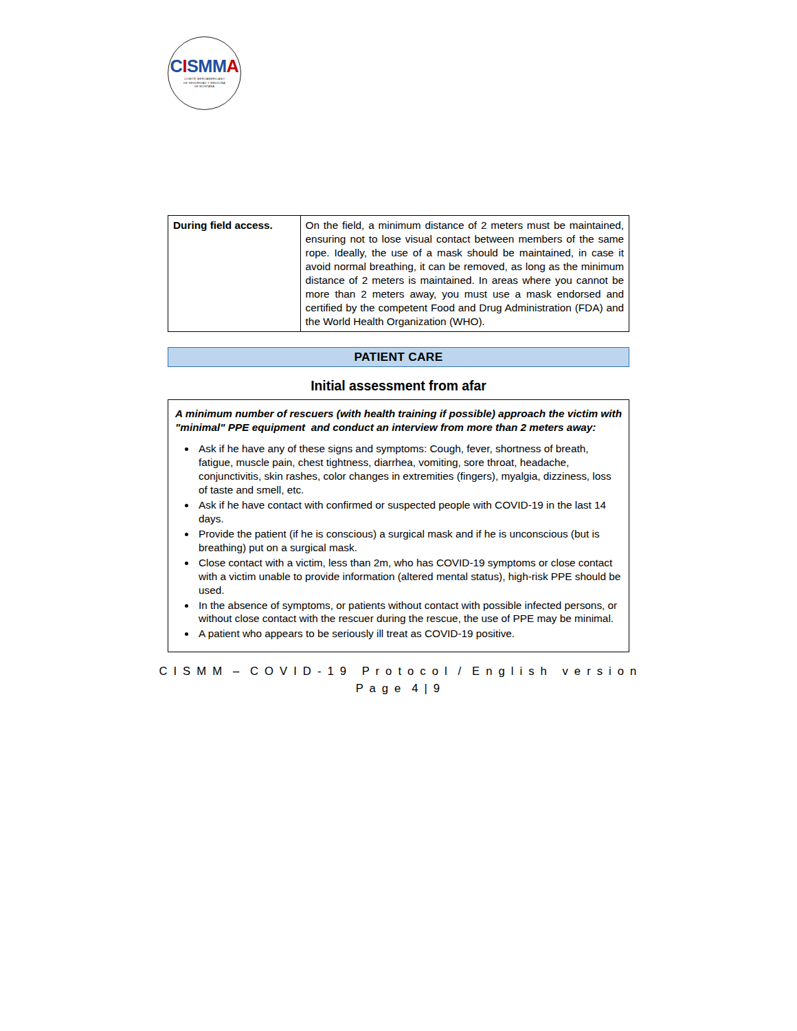CISMMA
Comité Iberoamericano
de Seguridad y Medicina
de Montaña
| During field access. | On the field, a minimum distance of 2 meters must be maintained, ensuring not to lose visual contact between members of the same rope. Ideally, the use of a mask should be maintained, in case it avoid normal breathing, it can be removed, as long as the minimum distance of 2 meters is maintained. In areas where you cannot be more than 2 meters away, you must use a mask endorsed and certified by the competent Food and Drug Administration (FDA) and the World Health Organization (WHO). |
PATIENT CARE
Initial assessment from afar
A minimum number of rescuers (with health training if possible) approach the victim with "minimal" PPE equipment and conduct an interview from more than 2 meters away:
Ask if he have any of these signs and symptoms: Cough, fever, shortness of breath, fatigue, muscle pain, chest tightness, diarrhea, vomiting, sore throat, headache, conjunctivitis, skin rashes, color changes in extremities (fingers), myalgia, dizziness, loss of taste and smell, etc.
Ask if he have contact with confirmed or suspected people with COVID-19 in the last 14 days.
Provide the patient (if he is conscious) a surgical mask and if he is unconscious (but is breathing) put on a surgical mask.
Close contact with a victim, less than 2m, who has COVID-19 symptoms or close contact with a victim unable to provide information (altered mental status), high-risk PPE should be used.
In the absence of symptoms, or patients without contact with possible infected persons, or without close contact with the rescuer during the rescue, the use of PPE may be minimal.
A patient who appears to be seriously ill treat as COVID-19 positive.
C I S M M – C O V I D - 1 9 P r o t o c o l / E n g l i s h v e r s i o n
P a g e 4 | 9